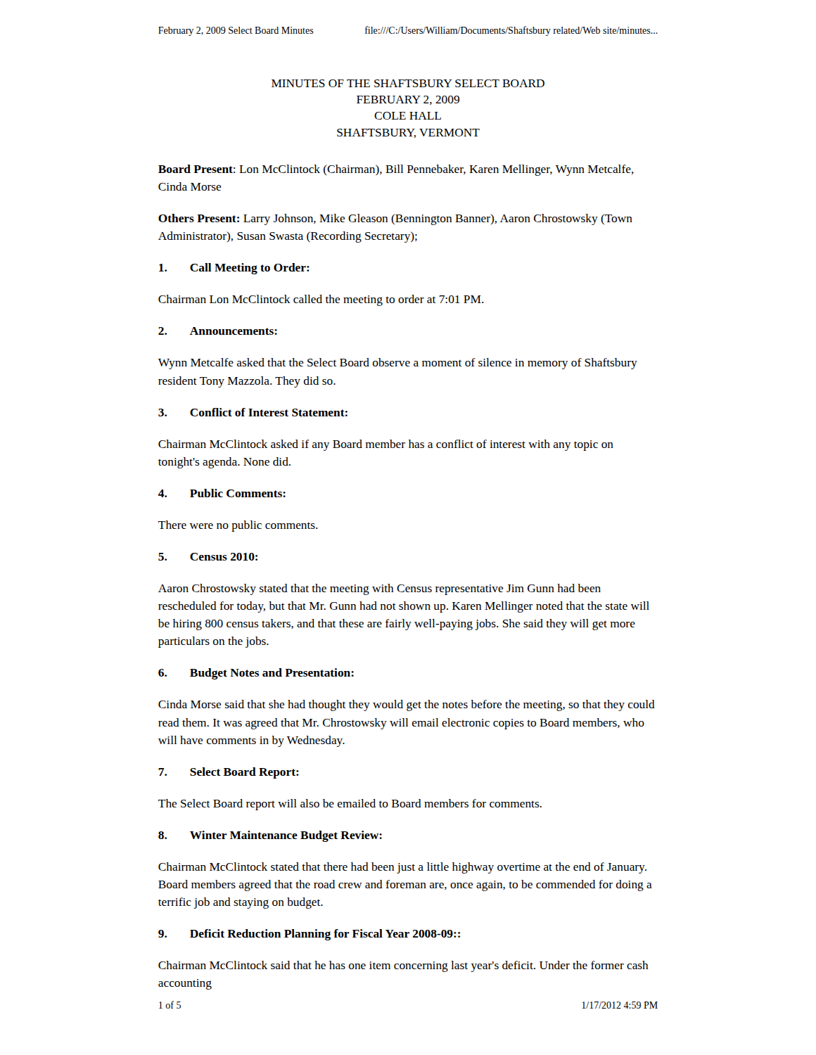February 2, 2009 Select Board Minutes file:///C:/Users/William/Documents/Shaftsbury related/Web site/minutes...
MINUTES OF THE SHAFTSBURY SELECT BOARD
FEBRUARY 2, 2009
COLE HALL
SHAFTSBURY, VERMONT
Board Present: Lon McClintock (Chairman), Bill Pennebaker, Karen Mellinger, Wynn Metcalfe, Cinda Morse
Others Present: Larry Johnson, Mike Gleason (Bennington Banner), Aaron Chrostowsky (Town Administrator), Susan Swasta (Recording Secretary);
1. Call Meeting to Order:
Chairman Lon McClintock called the meeting to order at 7:01 PM.
2. Announcements:
Wynn Metcalfe asked that the Select Board observe a moment of silence in memory of Shaftsbury resident Tony Mazzola. They did so.
3. Conflict of Interest Statement:
Chairman McClintock asked if any Board member has a conflict of interest with any topic on tonight's agenda. None did.
4. Public Comments:
There were no public comments.
5. Census 2010:
Aaron Chrostowsky stated that the meeting with Census representative Jim Gunn had been rescheduled for today, but that Mr. Gunn had not shown up. Karen Mellinger noted that the state will be hiring 800 census takers, and that these are fairly well-paying jobs. She said they will get more particulars on the jobs.
6. Budget Notes and Presentation:
Cinda Morse said that she had thought they would get the notes before the meeting, so that they could read them. It was agreed that Mr. Chrostowsky will email electronic copies to Board members, who will have comments in by Wednesday.
7. Select Board Report:
The Select Board report will also be emailed to Board members for comments.
8. Winter Maintenance Budget Review:
Chairman McClintock stated that there had been just a little highway overtime at the end of January. Board members agreed that the road crew and foreman are, once again, to be commended for doing a terrific job and staying on budget.
9. Deficit Reduction Planning for Fiscal Year 2008-09::
Chairman McClintock said that he has one item concerning last year's deficit. Under the former cash accounting
1 of 5 1/17/2012 4:59 PM